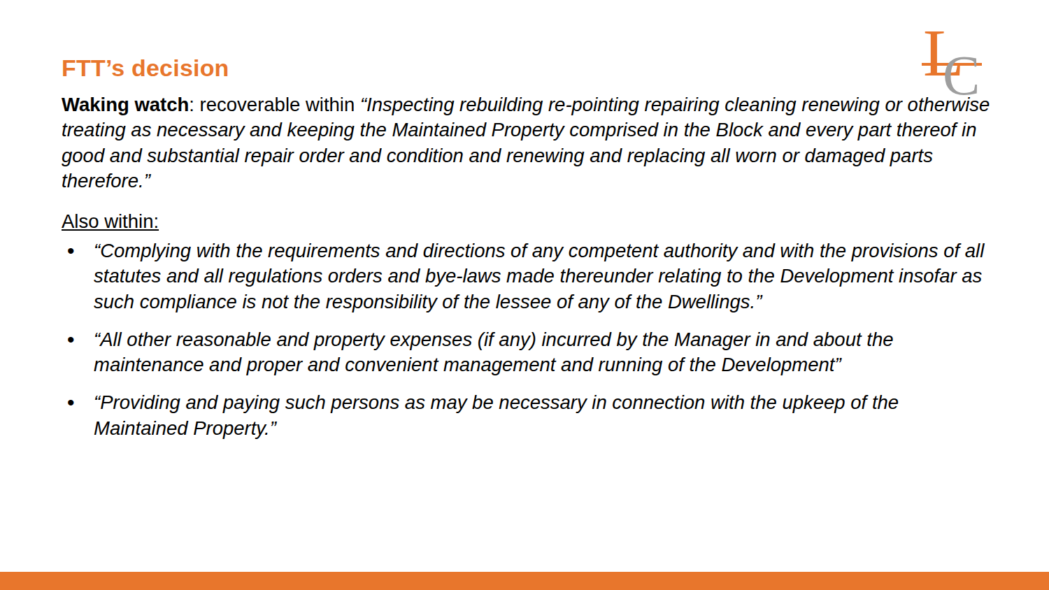L C
FTT’s decision
Waking watch: recoverable within “Inspecting rebuilding re-pointing repairing cleaning renewing or otherwise treating as necessary and keeping the Maintained Property comprised in the Block and every part thereof in good and substantial repair order and condition and renewing and replacing all worn or damaged parts therefore.”
Also within:
“Complying with the requirements and directions of any competent authority and with the provisions of all statutes and all regulations orders and bye-laws made thereunder relating to the Development insofar as such compliance is not the responsibility of the lessee of any of the Dwellings.”
“All other reasonable and property expenses (if any) incurred by the Manager in and about the maintenance and proper and convenient management and running of the Development”
“Providing and paying such persons as may be necessary in connection with the upkeep of the Maintained Property.”